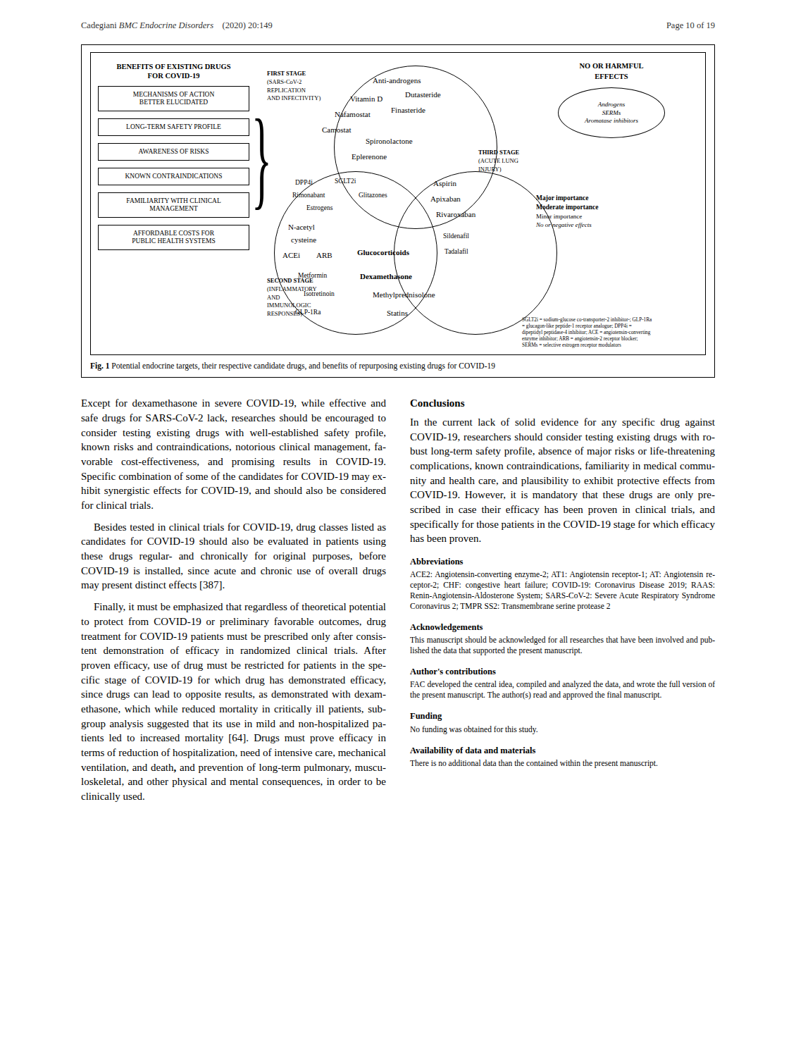Cadegiani BMC Endocrine Disorders (2020) 20:149
Page 10 of 19
BENEFITS OF EXISTING DRUGS
FOR COVID-19
MECHANISMS OF ACTION
BETTER ELUCIDATED
LONG-TERM SAFETY PROFILE
AWARENESS OF RISKS
KNOWN CONTRAINDICATIONS
FAMILIARITY WITH CLINICAL
MANAGEMENT
AFFORDABLE COSTS FOR
PUBLIC HEALTH SYSTEMS
}
FIRST STAGE
(SARS-CoV-2 REPLICATION
AND INFECTIVITY)
SECOND STAGE
(INFLAMMATORY AND
IMMUNOLOGIC RESPONSES)
THIRD STAGE
(ACUTE LUNG
INJURY)
Anti-androgens
Dutasteride
Vitamin D
Finasteride
Nafamostat
Camostat
Spironolactone
Eplerenone
DPP4i
SGLT2i
Rimonabant
Glitazones
Estrogens
N-acetyl
cysteine
ACEi
ARB
Metformin
Isotretinoin
GLP-1Ra
Aspirin
Apixaban
Rivaroxaban
Sildenafil
Tadalafil
Glucocorticoids
Dexamethasone
Methylprednisolone
Statins
NO OR HARMFUL
EFFECTS
Androgens
SERMs
Aromatase inhibitors
Major importance
Moderate importance
Minor importance
No or negative effects
SGLT2i = sodium-glucose co-transporter-2 inhibitor-; GLP-1Ra
= glucagon-like peptide-1 receptor analogue; DPP4i =
dipeptidyl peptidase-4 inhibitor; ACE = angiotensin-converting
enzyme inhibitor; ARB = angiotensin-2 receptor blocker;
SERMs = selective estrogen receptor modulators
Fig. 1 Potential endocrine targets, their respective candidate drugs, and benefits of repurposing existing drugs for COVID-19
Except for dexamethasone in severe COVID-19, while effective and safe drugs for SARS-CoV-2 lack, researches should be encouraged to consider testing existing drugs with well-established safety profile, known risks and contraindications, notorious clinical management, favorable cost-effectiveness, and promising results in COVID-19. Specific combination of some of the candidates for COVID-19 may exhibit synergistic effects for COVID-19, and should also be considered for clinical trials.
Besides tested in clinical trials for COVID-19, drug classes listed as candidates for COVID-19 should also be evaluated in patients using these drugs regular- and chronically for original purposes, before COVID-19 is installed, since acute and chronic use of overall drugs may present distinct effects [387].
Finally, it must be emphasized that regardless of theoretical potential to protect from COVID-19 or preliminary favorable outcomes, drug treatment for COVID-19 patients must be prescribed only after consistent demonstration of efficacy in randomized clinical trials. After proven efficacy, use of drug must be restricted for patients in the specific stage of COVID-19 for which drug has demonstrated efficacy, since drugs can lead to opposite results, as demonstrated with dexamethasone, which while reduced mortality in critically ill patients, subgroup analysis suggested that its use in mild and non-hospitalized patients led to increased mortality [64]. Drugs must prove efficacy in terms of reduction of hospitalization, need of intensive care, mechanical ventilation, and death, and prevention of long-term pulmonary, musculoskeletal, and other physical and mental consequences, in order to be clinically used.
Conclusions
In the current lack of solid evidence for any specific drug against COVID-19, researchers should consider testing existing drugs with robust long-term safety profile, absence of major risks or life-threatening complications, known contraindications, familiarity in medical community and health care, and plausibility to exhibit protective effects from COVID-19. However, it is mandatory that these drugs are only prescribed in case their efficacy has been proven in clinical trials, and specifically for those patients in the COVID-19 stage for which efficacy has been proven.
Abbreviations
ACE2: Angiotensin-converting enzyme-2; AT1: Angiotensin receptor-1; AT: Angiotensin receptor-2; CHF: congestive heart failure; COVID-19: Coronavirus Disease 2019; RAAS: Renin-Angiotensin-Aldosterone System; SARS-CoV-2: Severe Acute Respiratory Syndrome Coronavirus 2; TMPR SS2: Transmembrane serine protease 2
Acknowledgements
This manuscript should be acknowledged for all researches that have been involved and published the data that supported the present manuscript.
Author's contributions
FAC developed the central idea, compiled and analyzed the data, and wrote the full version of the present manuscript. The author(s) read and approved the final manuscript.
Funding
No funding was obtained for this study.
Availability of data and materials
There is no additional data than the contained within the present manuscript.